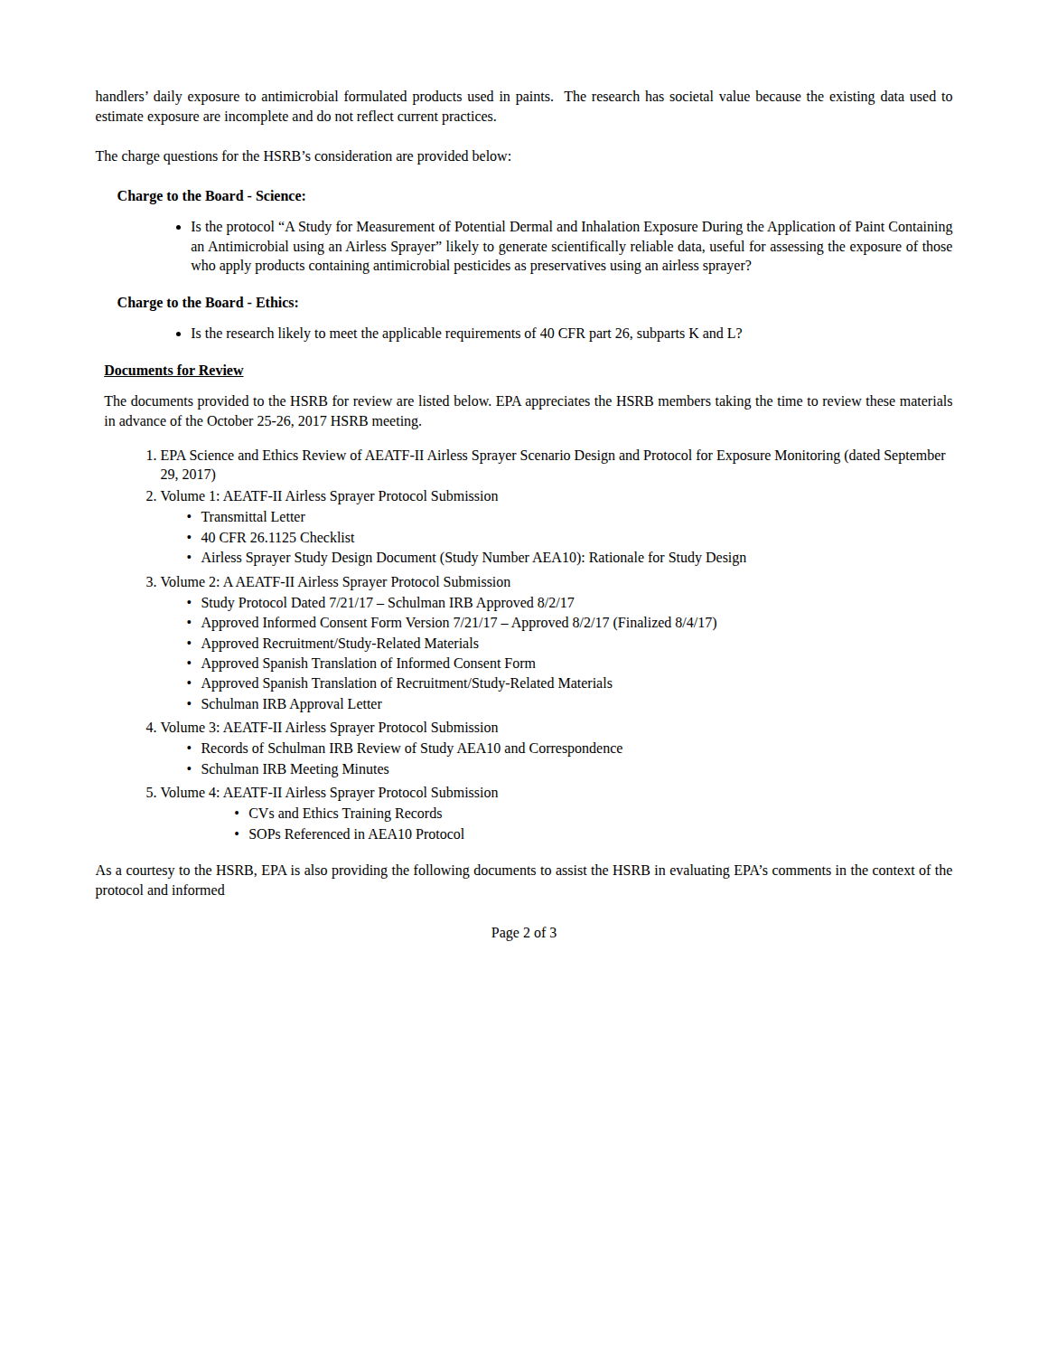handlers’ daily exposure to antimicrobial formulated products used in paints. The research has societal value because the existing data used to estimate exposure are incomplete and do not reflect current practices.
The charge questions for the HSRB’s consideration are provided below:
Charge to the Board - Science:
Is the protocol “A Study for Measurement of Potential Dermal and Inhalation Exposure During the Application of Paint Containing an Antimicrobial using an Airless Sprayer” likely to generate scientifically reliable data, useful for assessing the exposure of those who apply products containing antimicrobial pesticides as preservatives using an airless sprayer?
Charge to the Board - Ethics:
Is the research likely to meet the applicable requirements of 40 CFR part 26, subparts K and L?
Documents for Review
The documents provided to the HSRB for review are listed below. EPA appreciates the HSRB members taking the time to review these materials in advance of the October 25-26, 2017 HSRB meeting.
EPA Science and Ethics Review of AEATF-II Airless Sprayer Scenario Design and Protocol for Exposure Monitoring (dated September 29, 2017)
Volume 1: AEATF-II Airless Sprayer Protocol Submission
Transmittal Letter
40 CFR 26.1125 Checklist
Airless Sprayer Study Design Document (Study Number AEA10): Rationale for Study Design
Volume 2: A AEATF-II Airless Sprayer Protocol Submission
Study Protocol Dated 7/21/17 – Schulman IRB Approved 8/2/17
Approved Informed Consent Form Version 7/21/17 – Approved 8/2/17 (Finalized 8/4/17)
Approved Recruitment/Study-Related Materials
Approved Spanish Translation of Informed Consent Form
Approved Spanish Translation of Recruitment/Study-Related Materials
Schulman IRB Approval Letter
Volume 3: AEATF-II Airless Sprayer Protocol Submission
Records of Schulman IRB Review of Study AEA10 and Correspondence
Schulman IRB Meeting Minutes
Volume 4: AEATF-II Airless Sprayer Protocol Submission
CVs and Ethics Training Records
SOPs Referenced in AEA10 Protocol
As a courtesy to the HSRB, EPA is also providing the following documents to assist the HSRB in evaluating EPA’s comments in the context of the protocol and informed
Page 2 of 3